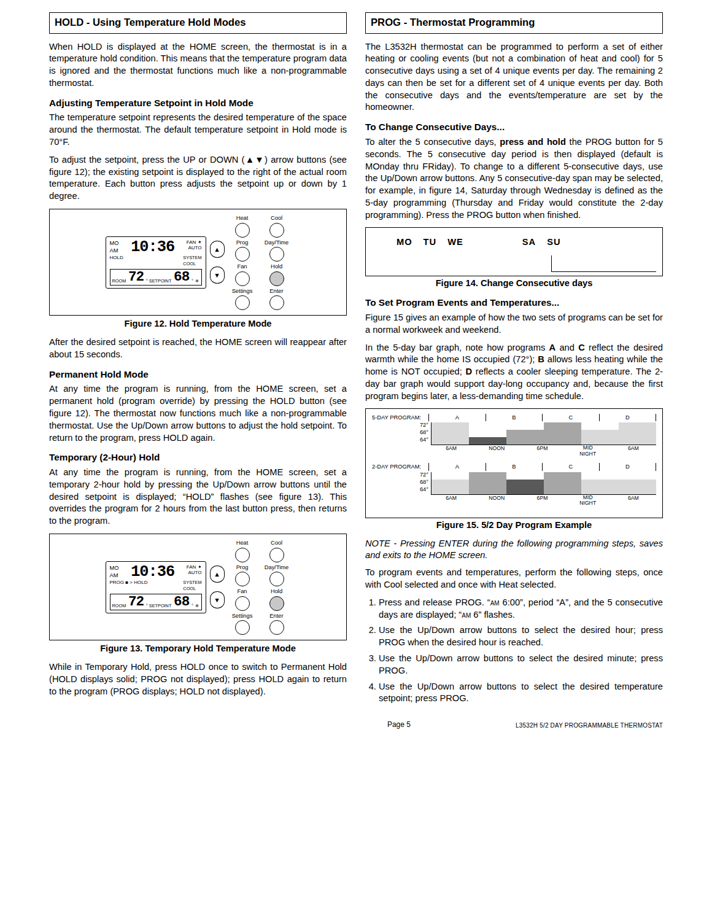HOLD - Using Temperature Hold Modes
When HOLD is displayed at the HOME screen, the thermostat is in a temperature hold condition. This means that the temperature program data is ignored and the thermostat functions much like a non-programmable thermostat.
Adjusting Temperature Setpoint in Hold Mode
The temperature setpoint represents the desired temperature of the space around the thermostat. The default temperature setpoint in Hold mode is 70°F.
To adjust the setpoint, press the UP or DOWN (▲▼) arrow buttons (see figure 12); the existing setpoint is displayed to the right of the actual room temperature. Each button press adjusts the setpoint up or down by 1 degree.
MO
AM
10:36
FAN ✦
AUTO
HOLD SYSTEM
COOL
ROOM 72 ° SETPOINT 68 ° ❄
▲
▼
Heat
Cool
Prog
Day/Time
Fan
Hold
Settings
Enter
Figure 12. Hold Temperature Mode
After the desired setpoint is reached, the HOME screen will reappear after about 15 seconds.
Permanent Hold Mode
At any time the program is running, from the HOME screen, set a permanent hold (program override) by pressing the HOLD button (see figure 12). The thermostat now functions much like a non-programmable thermostat. Use the Up/Down arrow buttons to adjust the hold setpoint. To return to the program, press HOLD again.
Temporary (2-Hour) Hold
At any time the program is running, from the HOME screen, set a temporary 2-hour hold by pressing the Up/Down arrow buttons until the desired setpoint is displayed; “HOLD” flashes (see figure 13). This overrides the program for 2 hours from the last button press, then returns to the program.
MO
AM
10:36
FAN ✦
AUTO
PROG ■ > HOLD SYSTEM
COOL
ROOM 72 ° SETPOINT 68 ° ❄
▲
▼
Heat
Cool
Prog
Day/Time
Fan
Hold
Settings
Enter
Figure 13. Temporary Hold Temperature Mode
While in Temporary Hold, press HOLD once to switch to Permanent Hold (HOLD displays solid; PROG not displayed); press HOLD again to return to the program (PROG displays; HOLD not displayed).
PROG - Thermostat Programming
The L3532H thermostat can be programmed to perform a set of either heating or cooling events (but not a combination of heat and cool) for 5 consecutive days using a set of 4 unique events per day. The remaining 2 days can then be set for a different set of 4 unique events per day. Both the consecutive days and the events/temperature are set by the homeowner.
To Change Consecutive Days...
To alter the 5 consecutive days, press and hold the PROG button for 5 seconds. The 5 consecutive day period is then displayed (default is MOnday thru FRiday). To change to a different 5-consecutive days, use the Up/Down arrow buttons. Any 5 consecutive-day span may be selected, for example, in figure 14, Saturday through Wednesday is defined as the 5-day programming (Thursday and Friday would constitute the 2-day programming). Press the PROG button when finished.
MO TU WE SA SU
Figure 14. Change Consecutive days
To Set Program Events and Temperatures...
Figure 15 gives an example of how the two sets of programs can be set for a normal workweek and weekend.
In the 5-day bar graph, note how programs A and C reflect the desired warmth while the home IS occupied (72°); B allows less heating while the home is NOT occupied; D reflects a cooler sleeping temperature. The 2-day bar graph would support day-long occupancy and, because the first program begins later, a less-demanding time schedule.
5-DAY PROGRAM: ABCD
72°
68°
64°
6AM NOON 6PM MID
NIGHT 6AM
2-DAY PROGRAM: ABCD
72°
68°
64°
6AM NOON 6PM MID
NIGHT 6AM
Figure 15. 5/2 Day Program Example
NOTE - Pressing ENTER during the following programming steps, saves and exits to the HOME screen.
To program events and temperatures, perform the following steps, once with Cool selected and once with Heat selected.
Press and release PROG. “am 6:00”, period “A”, and the 5 consecutive days are displayed; “am 6” flashes.
Use the Up/Down arrow buttons to select the desired hour; press PROG when the desired hour is reached.
Use the Up/Down arrow buttons to select the desired minute; press PROG.
Use the Up/Down arrow buttons to select the desired temperature setpoint; press PROG.
Page 5
L3532H 5/2 DAY PROGRAMMABLE THERMOSTAT